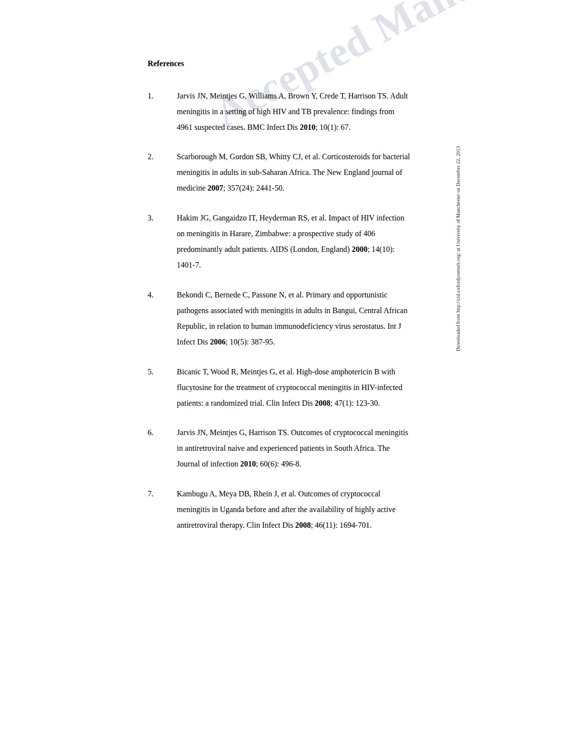Accepted Manuscript
Downloaded from http://cid.oxfordjournals.org/ at University of Manchester on December 22, 2013
References
1. Jarvis JN, Meintjes G, Williams A, Brown Y, Crede T, Harrison TS. Adult meningitis in a setting of high HIV and TB prevalence: findings from 4961 suspected cases. BMC Infect Dis 2010; 10(1): 67.
2. Scarborough M, Gordon SB, Whitty CJ, et al. Corticosteroids for bacterial meningitis in adults in sub-Saharan Africa. The New England journal of medicine 2007; 357(24): 2441-50.
3. Hakim JG, Gangaidzo IT, Heyderman RS, et al. Impact of HIV infection on meningitis in Harare, Zimbabwe: a prospective study of 406 predominantly adult patients. AIDS (London, England) 2000; 14(10): 1401-7.
4. Bekondi C, Bernede C, Passone N, et al. Primary and opportunistic pathogens associated with meningitis in adults in Bangui, Central African Republic, in relation to human immunodeficiency virus serostatus. Int J Infect Dis 2006; 10(5): 387-95.
5. Bicanic T, Wood R, Meintjes G, et al. High-dose amphotericin B with flucytosine for the treatment of cryptococcal meningitis in HIV-infected patients: a randomized trial. Clin Infect Dis 2008; 47(1): 123-30.
6. Jarvis JN, Meintjes G, Harrison TS. Outcomes of cryptococcal meningitis in antiretroviral naive and experienced patients in South Africa. The Journal of infection 2010; 60(6): 496-8.
7. Kambugu A, Meya DB, Rhein J, et al. Outcomes of cryptococcal meningitis in Uganda before and after the availability of highly active antiretroviral therapy. Clin Infect Dis 2008; 46(11): 1694-701.